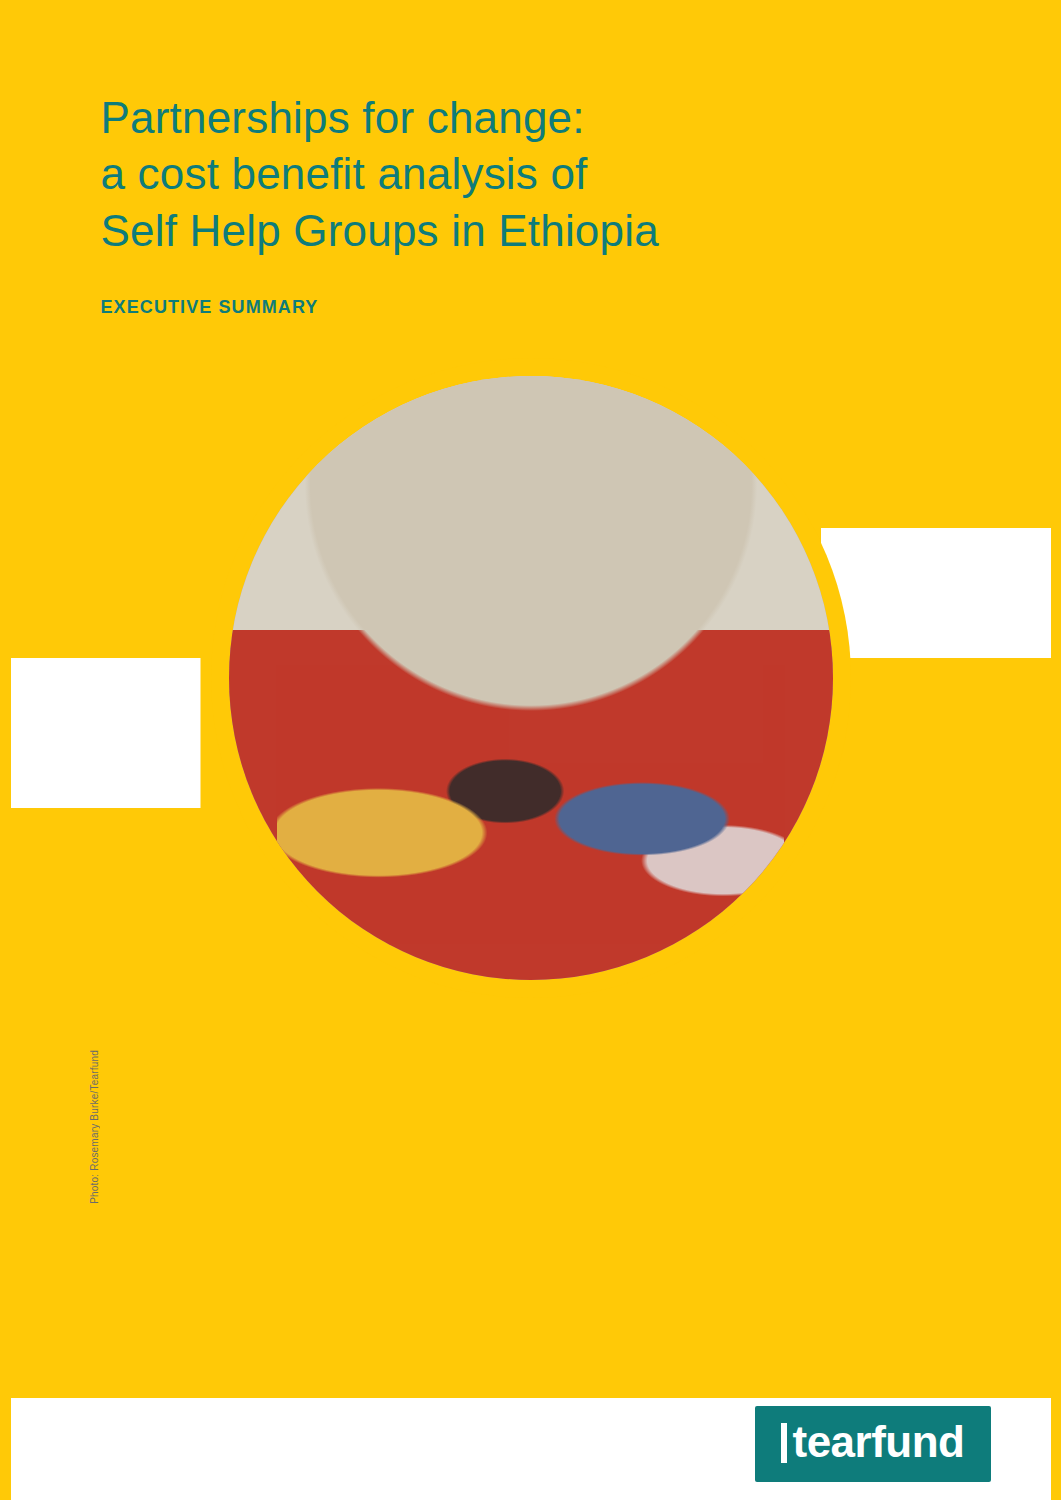Partnerships for change: a cost benefit analysis of Self Help Groups in Ethiopia
Executive summary
Photo: Rosemary Burke/Tearfund
tearfund